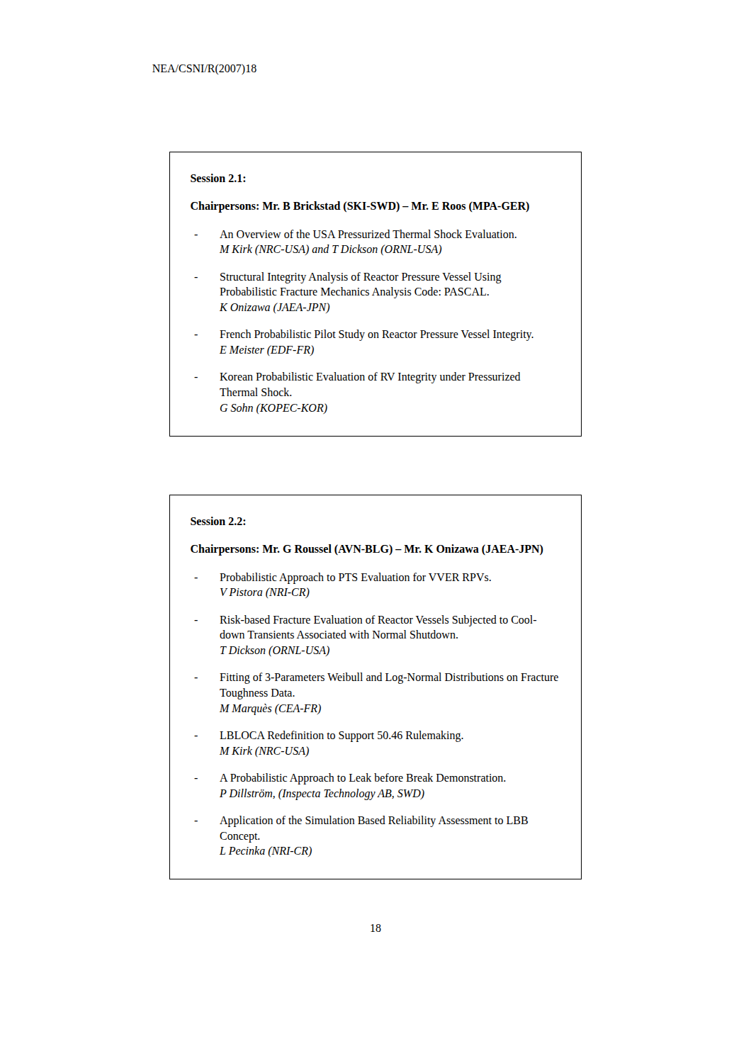NEA/CSNI/R(2007)18
Session 2.1:
Chairpersons: Mr. B Brickstad (SKI-SWD) – Mr. E Roos (MPA-GER)
An Overview of the USA Pressurized Thermal Shock Evaluation. M Kirk (NRC-USA) and T Dickson (ORNL-USA)
Structural Integrity Analysis of Reactor Pressure Vessel Using Probabilistic Fracture Mechanics Analysis Code: PASCAL. K Onizawa (JAEA-JPN)
French Probabilistic Pilot Study on Reactor Pressure Vessel Integrity. E Meister (EDF-FR)
Korean Probabilistic Evaluation of RV Integrity under Pressurized Thermal Shock. G Sohn (KOPEC-KOR)
Session 2.2:
Chairpersons: Mr. G Roussel (AVN-BLG) – Mr. K Onizawa (JAEA-JPN)
Probabilistic Approach to PTS Evaluation for VVER RPVs. V Pistora (NRI-CR)
Risk-based Fracture Evaluation of Reactor Vessels Subjected to Cool-down Transients Associated with Normal Shutdown. T Dickson (ORNL-USA)
Fitting of 3-Parameters Weibull and Log-Normal Distributions on Fracture Toughness Data. M Marquès (CEA-FR)
LBLOCA Redefinition to Support 50.46 Rulemaking. M Kirk (NRC-USA)
A Probabilistic Approach to Leak before Break Demonstration. P Dillström, (Inspecta Technology AB, SWD)
Application of the Simulation Based Reliability Assessment to LBB Concept. L Pecinka (NRI-CR)
18